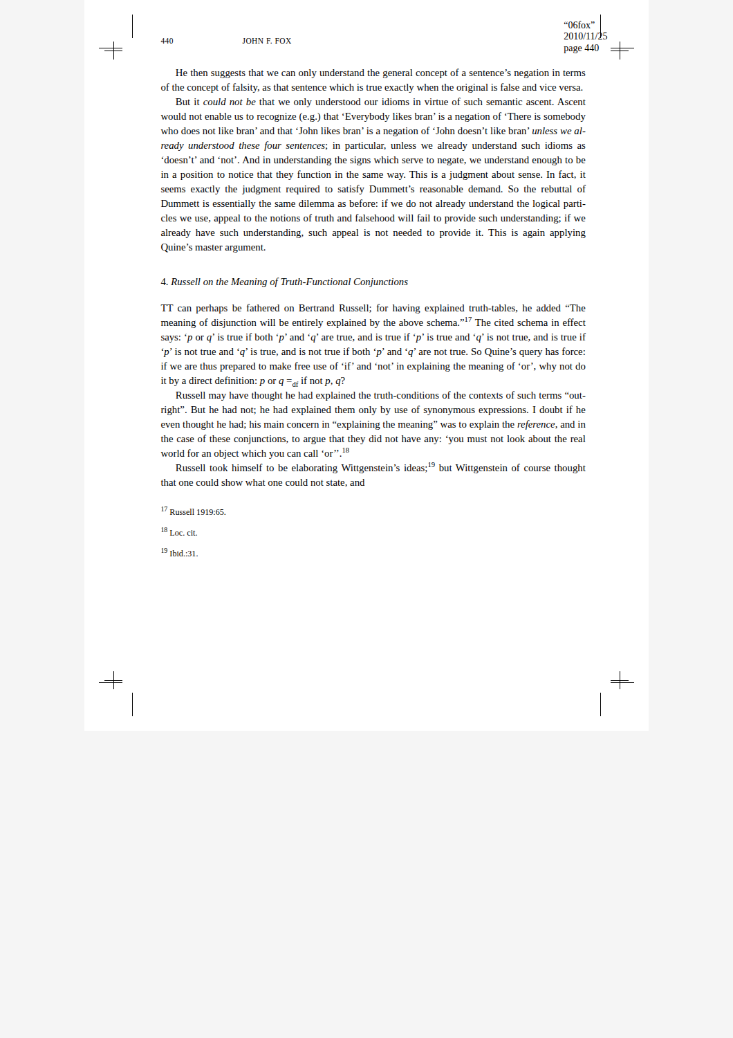“06fox”
2010/11/25
page 440
440 JOHN F. FOX
He then suggests that we can only understand the general concept of a sentence’s negation in terms of the concept of falsity, as that sentence which is true exactly when the original is false and vice versa.
But it could not be that we only understood our idioms in virtue of such semantic ascent. Ascent would not enable us to recognize (e.g.) that ‘Everybody likes bran’ is a negation of ‘There is somebody who does not like bran’ and that ‘John likes bran’ is a negation of ‘John doesn’t like bran’ unless we already understood these four sentences; in particular, unless we already understand such idioms as ‘doesn’t’ and ‘not’. And in understanding the signs which serve to negate, we understand enough to be in a position to notice that they function in the same way. This is a judgment about sense. In fact, it seems exactly the judgment required to satisfy Dummett’s reasonable demand. So the rebuttal of Dummett is essentially the same dilemma as before: if we do not already understand the logical particles we use, appeal to the notions of truth and falsehood will fail to provide such understanding; if we already have such understanding, such appeal is not needed to provide it. This is again applying Quine’s master argument.
4. Russell on the Meaning of Truth-Functional Conjunctions
TT can perhaps be fathered on Bertrand Russell; for having explained truth-tables, he added “The meaning of disjunction will be entirely explained by the above schema.”17 The cited schema in effect says: ‘p or q’ is true if both ‘p’ and ‘q’ are true, and is true if ‘p’ is true and ‘q’ is not true, and is true if ‘p’ is not true and ‘q’ is true, and is not true if both ‘p’ and ‘q’ are not true. So Quine’s query has force: if we are thus prepared to make free use of ‘if’ and ‘not’ in explaining the meaning of ‘or’, why not do it by a direct definition: p or q =df if not p, q?
Russell may have thought he had explained the truth-conditions of the contexts of such terms “outright”. But he had not; he had explained them only by use of synonymous expressions. I doubt if he even thought he had; his main concern in “explaining the meaning” was to explain the reference, and in the case of these conjunctions, to argue that they did not have any: ‘you must not look about the real world for an object which you can call ‘or’’.18
Russell took himself to be elaborating Wittgenstein’s ideas;19 but Wittgenstein of course thought that one could show what one could not state, and
17 Russell 1919:65.
18 Loc. cit.
19 Ibid.:31.